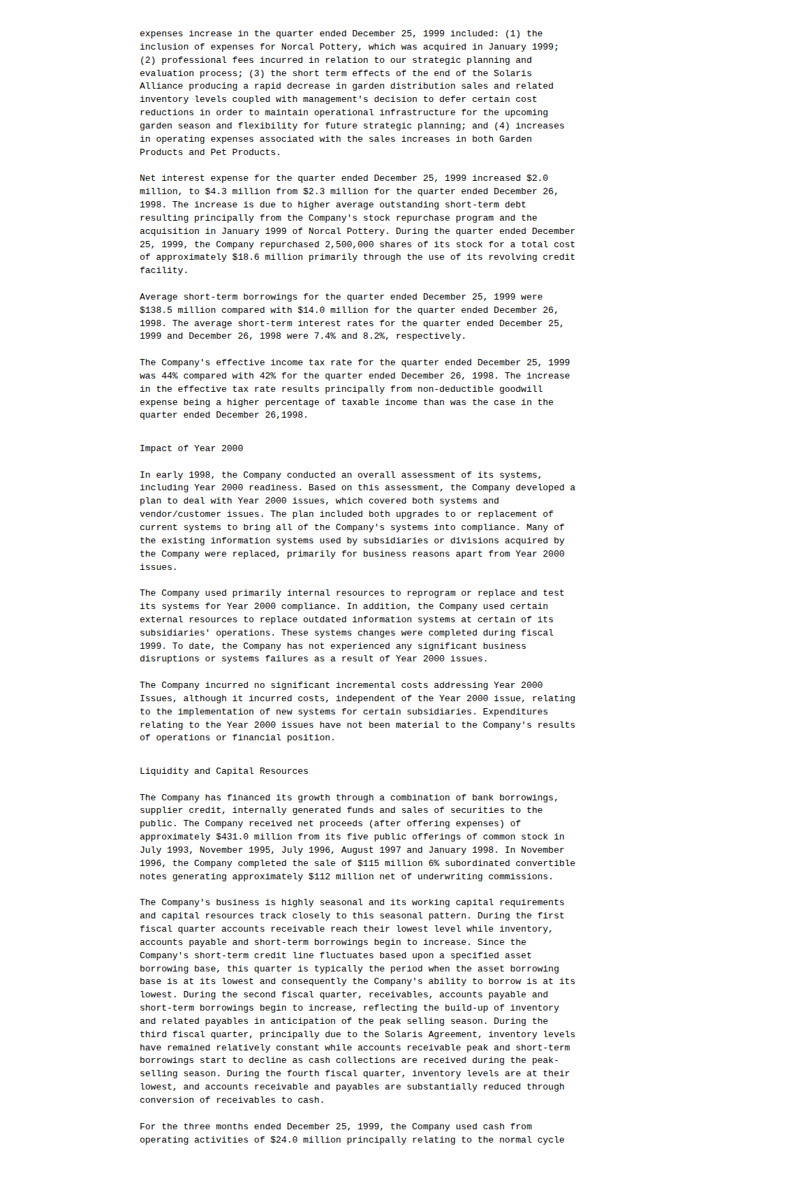expenses increase in the quarter ended December 25, 1999 included: (1) the inclusion of expenses for Norcal Pottery, which was acquired in January 1999; (2) professional fees incurred in relation to our strategic planning and evaluation process; (3) the short term effects of the end of the Solaris Alliance producing a rapid decrease in garden distribution sales and related inventory levels coupled with management's decision to defer certain cost reductions in order to maintain operational infrastructure for the upcoming garden season and flexibility for future strategic planning; and (4) increases in operating expenses associated with the sales increases in both Garden Products and Pet Products.
Net interest expense for the quarter ended December 25, 1999 increased $2.0 million, to $4.3 million from $2.3 million for the quarter ended December 26, 1998. The increase is due to higher average outstanding short-term debt resulting principally from the Company's stock repurchase program and the acquisition in January 1999 of Norcal Pottery. During the quarter ended December 25, 1999, the Company repurchased 2,500,000 shares of its stock for a total cost of approximately $18.6 million primarily through the use of its revolving credit facility.
Average short-term borrowings for the quarter ended December 25, 1999 were $138.5 million compared with $14.0 million for the quarter ended December 26, 1998. The average short-term interest rates for the quarter ended December 25, 1999 and December 26, 1998 were 7.4% and 8.2%, respectively.
The Company's effective income tax rate for the quarter ended December 25, 1999 was 44% compared with 42% for the quarter ended December 26, 1998. The increase in the effective tax rate results principally from non-deductible goodwill expense being a higher percentage of taxable income than was the case in the quarter ended December 26,1998.
Impact of Year 2000
In early 1998, the Company conducted an overall assessment of its systems, including Year 2000 readiness. Based on this assessment, the Company developed a plan to deal with Year 2000 issues, which covered both systems and vendor/customer issues. The plan included both upgrades to or replacement of current systems to bring all of the Company's systems into compliance. Many of the existing information systems used by subsidiaries or divisions acquired by the Company were replaced, primarily for business reasons apart from Year 2000 issues.
The Company used primarily internal resources to reprogram or replace and test its systems for Year 2000 compliance. In addition, the Company used certain external resources to replace outdated information systems at certain of its subsidiaries' operations. These systems changes were completed during fiscal 1999. To date, the Company has not experienced any significant business disruptions or systems failures as a result of Year 2000 issues.
The Company incurred no significant incremental costs addressing Year 2000 Issues, although it incurred costs, independent of the Year 2000 issue, relating to the implementation of new systems for certain subsidiaries. Expenditures relating to the Year 2000 issues have not been material to the Company's results of operations or financial position.
Liquidity and Capital Resources
The Company has financed its growth through a combination of bank borrowings, supplier credit, internally generated funds and sales of securities to the public. The Company received net proceeds (after offering expenses) of approximately $431.0 million from its five public offerings of common stock in July 1993, November 1995, July 1996, August 1997 and January 1998. In November 1996, the Company completed the sale of $115 million 6% subordinated convertible notes generating approximately $112 million net of underwriting commissions.
The Company's business is highly seasonal and its working capital requirements and capital resources track closely to this seasonal pattern. During the first fiscal quarter accounts receivable reach their lowest level while inventory, accounts payable and short-term borrowings begin to increase. Since the Company's short-term credit line fluctuates based upon a specified asset borrowing base, this quarter is typically the period when the asset borrowing base is at its lowest and consequently the Company's ability to borrow is at its lowest. During the second fiscal quarter, receivables, accounts payable and short-term borrowings begin to increase, reflecting the build-up of inventory and related payables in anticipation of the peak selling season. During the third fiscal quarter, principally due to the Solaris Agreement, inventory levels have remained relatively constant while accounts receivable peak and short-term borrowings start to decline as cash collections are received during the peak- selling season. During the fourth fiscal quarter, inventory levels are at their lowest, and accounts receivable and payables are substantially reduced through conversion of receivables to cash.
For the three months ended December 25, 1999, the Company used cash from operating activities of $24.0 million principally relating to the normal cycle